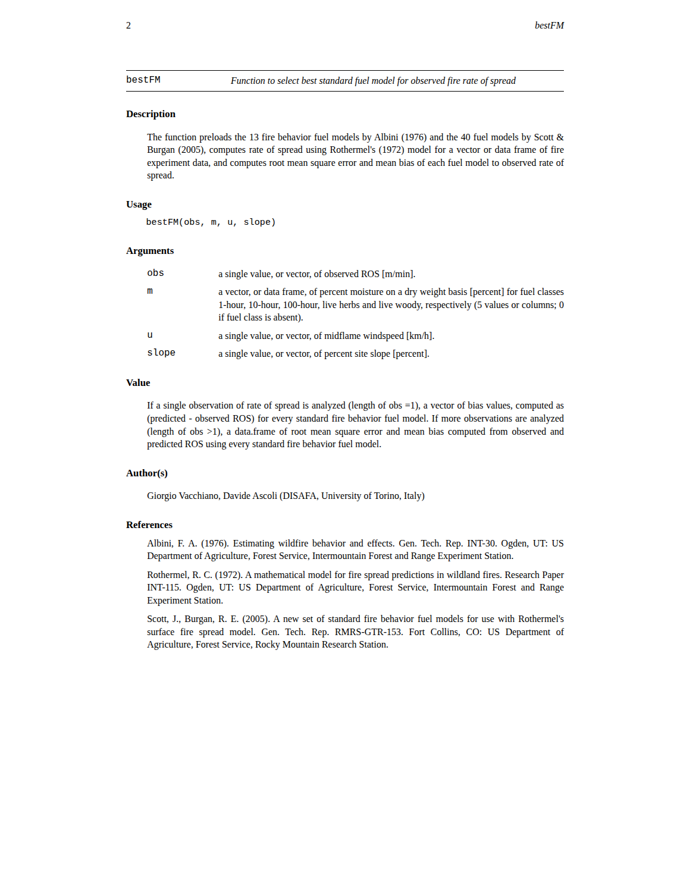2 bestFM
bestFM Function to select best standard fuel model for observed fire rate of spread
Description
The function preloads the 13 fire behavior fuel models by Albini (1976) and the 40 fuel models by Scott & Burgan (2005), computes rate of spread using Rothermel's (1972) model for a vector or data frame of fire experiment data, and computes root mean square error and mean bias of each fuel model to observed rate of spread.
Usage
bestFM(obs, m, u, slope)
Arguments
obs
a single value, or vector, of observed ROS [m/min].
m
a vector, or data frame, of percent moisture on a dry weight basis [percent] for fuel classes 1-hour, 10-hour, 100-hour, live herbs and live woody, respectively (5 values or columns; 0 if fuel class is absent).
u
a single value, or vector, of midflame windspeed [km/h].
slope
a single value, or vector, of percent site slope [percent].
Value
If a single observation of rate of spread is analyzed (length of obs =1), a vector of bias values, computed as (predicted - observed ROS) for every standard fire behavior fuel model. If more observations are analyzed (length of obs >1), a data.frame of root mean square error and mean bias computed from observed and predicted ROS using every standard fire behavior fuel model.
Author(s)
Giorgio Vacchiano, Davide Ascoli (DISAFA, University of Torino, Italy)
References
Albini, F. A. (1976). Estimating wildfire behavior and effects. Gen. Tech. Rep. INT-30. Ogden, UT: US Department of Agriculture, Forest Service, Intermountain Forest and Range Experiment Station.
Rothermel, R. C. (1972). A mathematical model for fire spread predictions in wildland fires. Research Paper INT-115. Ogden, UT: US Department of Agriculture, Forest Service, Intermountain Forest and Range Experiment Station.
Scott, J., Burgan, R. E. (2005). A new set of standard fire behavior fuel models for use with Rothermel's surface fire spread model. Gen. Tech. Rep. RMRS-GTR-153. Fort Collins, CO: US Department of Agriculture, Forest Service, Rocky Mountain Research Station.